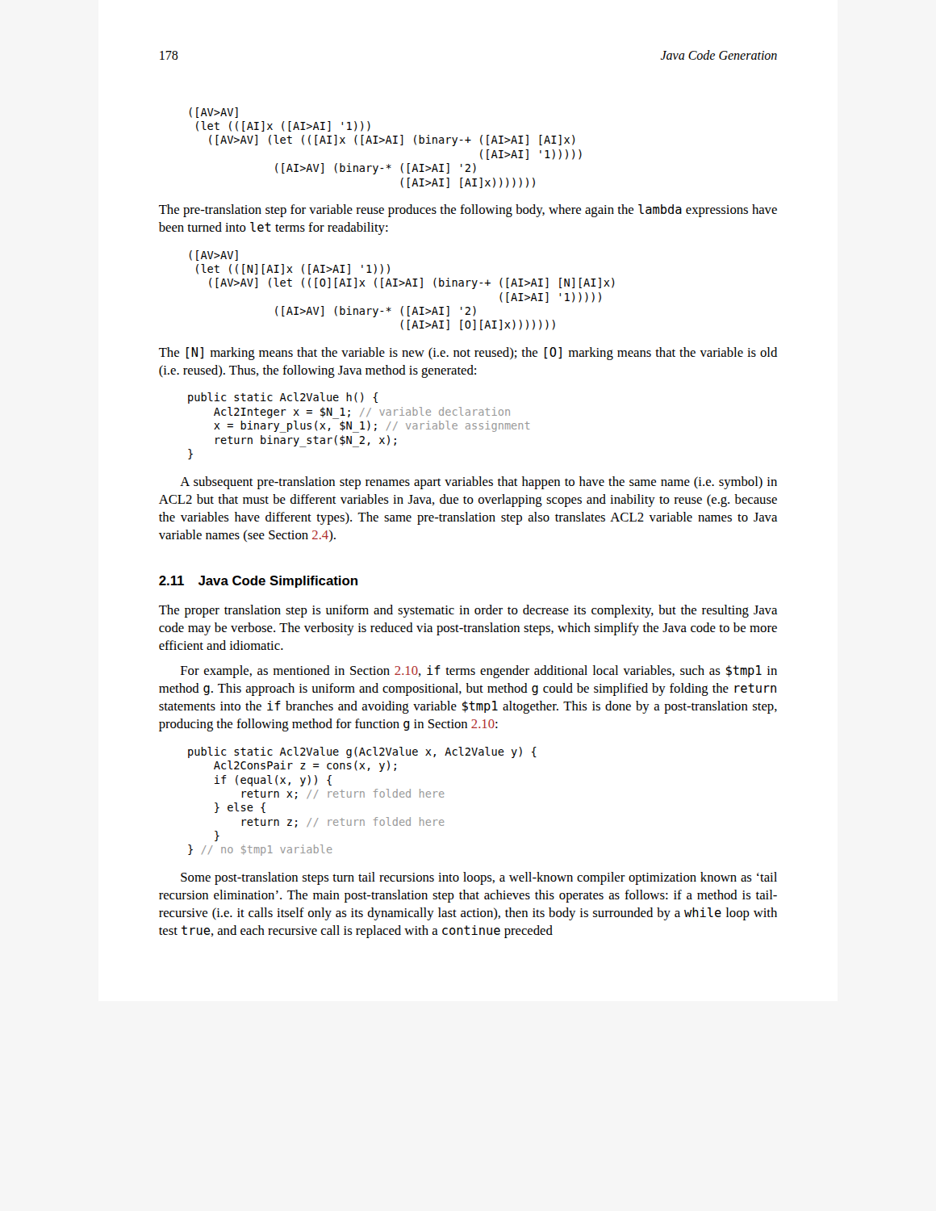178 Java Code Generation
([AV>AV]
 (let (([AI]x ([AI>AI] '1)))
   ([AV>AV] (let (([AI]x ([AI>AI] (binary-+ ([AI>AI] [AI]x)
                                            ([AI>AI] '1)))))
             ([AI>AV] (binary-* ([AI>AI] '2)
                                ([AI>AI] [AI]x)))))))
The pre-translation step for variable reuse produces the following body, where again the lambda expressions have been turned into let terms for readability:
([AV>AV]
 (let (([N][AI]x ([AI>AI] '1)))
   ([AV>AV] (let (([O][AI]x ([AI>AI] (binary-+ ([AI>AI] [N][AI]x)
                                               ([AI>AI] '1)))))
             ([AI>AV] (binary-* ([AI>AI] '2)
                                ([AI>AI] [O][AI]x)))))))
The [N] marking means that the variable is new (i.e. not reused); the [O] marking means that the variable is old (i.e. reused). Thus, the following Java method is generated:
public static Acl2Value h() {
    Acl2Integer x = $N_1; // variable declaration
    x = binary_plus(x, $N_1); // variable assignment
    return binary_star($N_2, x);
}
A subsequent pre-translation step renames apart variables that happen to have the same name (i.e. symbol) in ACL2 but that must be different variables in Java, due to overlapping scopes and inability to reuse (e.g. because the variables have different types). The same pre-translation step also translates ACL2 variable names to Java variable names (see Section 2.4).
2.11 Java Code Simplification
The proper translation step is uniform and systematic in order to decrease its complexity, but the resulting Java code may be verbose. The verbosity is reduced via post-translation steps, which simplify the Java code to be more efficient and idiomatic.
For example, as mentioned in Section 2.10, if terms engender additional local variables, such as $tmp1 in method g. This approach is uniform and compositional, but method g could be simplified by folding the return statements into the if branches and avoiding variable $tmp1 altogether. This is done by a post-translation step, producing the following method for function g in Section 2.10:
public static Acl2Value g(Acl2Value x, Acl2Value y) {
    Acl2ConsPair z = cons(x, y);
    if (equal(x, y)) {
        return x; // return folded here
    } else {
        return z; // return folded here
    }
} // no $tmp1 variable
Some post-translation steps turn tail recursions into loops, a well-known compiler optimization known as ‘tail recursion elimination’. The main post-translation step that achieves this operates as follows: if a method is tail-recursive (i.e. it calls itself only as its dynamically last action), then its body is surrounded by a while loop with test true, and each recursive call is replaced with a continue preceded